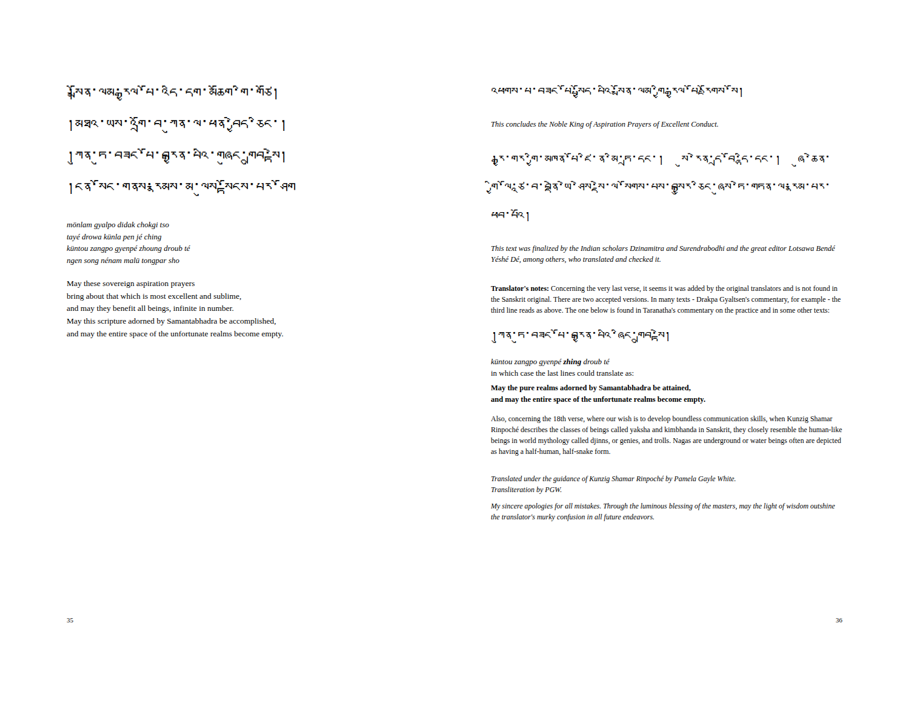།སྨོན་ལམ་རྒྱལ་པོ་འདི་དག་མཆོག་གི་གཙོ།
།མཐའ་ཡས་འགྲོ་བ་ཀུན་ལ་ཕན་བྱེད་ཅིང་།
།ཀུན་ཏུ་བཟང་པོ་བརྒྱན་པའི་གཞུང་གྲུབ་སྟེ།
།ངན་སོང་གནས་རྣམས་མ་ལུས་སྟོངས་པར་ཤོག
mönlam gyalpo didak chokgi tso
tayé drowa künla pen jé ching
küntou zangpo gyenpé zhoung droub té
ngen song nénam malü tongpar sho
May these sovereign aspiration prayers
bring about that which is most excellent and sublime,
and may they benefit all beings, infinite in number.
May this scripture adorned by Samantabhadra be accomplished,
and may the entire space of the unfortunate realms become empty.
35
འཕགས་པ་བཟང་པོ་སྤྱོད་པའི་སྨོན་ལམ་གྱི་རྒྱལ་པོ་རྫོགས་སོ།
This concludes the Noble King of Aspiration Prayers of Excellent Conduct.
།རྒྱ་གར་གྱི་མཁན་པོ་ཛི་ན་མི་ཏྲ་དང་། སུ་རེན་དྲ་བོ་དྷི་དང་། ཞུ་ཆེན་གྱི་ལོ་ཙྰ་བ་བནྡེ་ཡེ་ཤེས་སྡེ་ལ་སོགས་པས་བསྒྱུར་ཅིང་ཞུས་ཏེ་གཏན་ལ་རྣམ་པར་ཕབ་པའོ།
This text was finalized by the Indian scholars Dzinamitra and Surendrabodhi and the great editor Lotsawa Bendé Yéshé Dé, among others, who translated and checked it.
Translator's notes: Concerning the very last verse, it seems it was added by the original translators and is not found in the Sanskrit original. There are two accepted versions. In many texts - Drakpa Gyaltsen's commentary, for example - the third line reads as above. The one below is found in Taranatha's commentary on the practice and in some other texts:
།ཀུན་ཏུ་བཟང་པོ་བརྒྱན་པའི་ཞིང་གྲུབ་སྟེ།
küntou zangpo gyenpé zhing droub té
in which case the last lines could translate as:
May the pure realms adorned by Samantabhadra be attained,
and may the entire space of the unfortunate realms become empty.
Also, concerning the 18th verse, where our wish is to develop boundless communication skills, when Kunzig Shamar Rinpoché describes the classes of beings called yaksha and kimbhanda in Sanskrit, they closely resemble the human-like beings in world mythology called djinns, or genies, and trolls. Nagas are underground or water beings often are depicted as having a half-human, half-snake form.
Translated under the guidance of Kunzig Shamar Rinpoché by Pamela Gayle White.
Transliteration by PGW.
My sincere apologies for all mistakes. Through the luminous blessing of the masters, may the light of wisdom outshine the translator's murky confusion in all future endeavors.
36